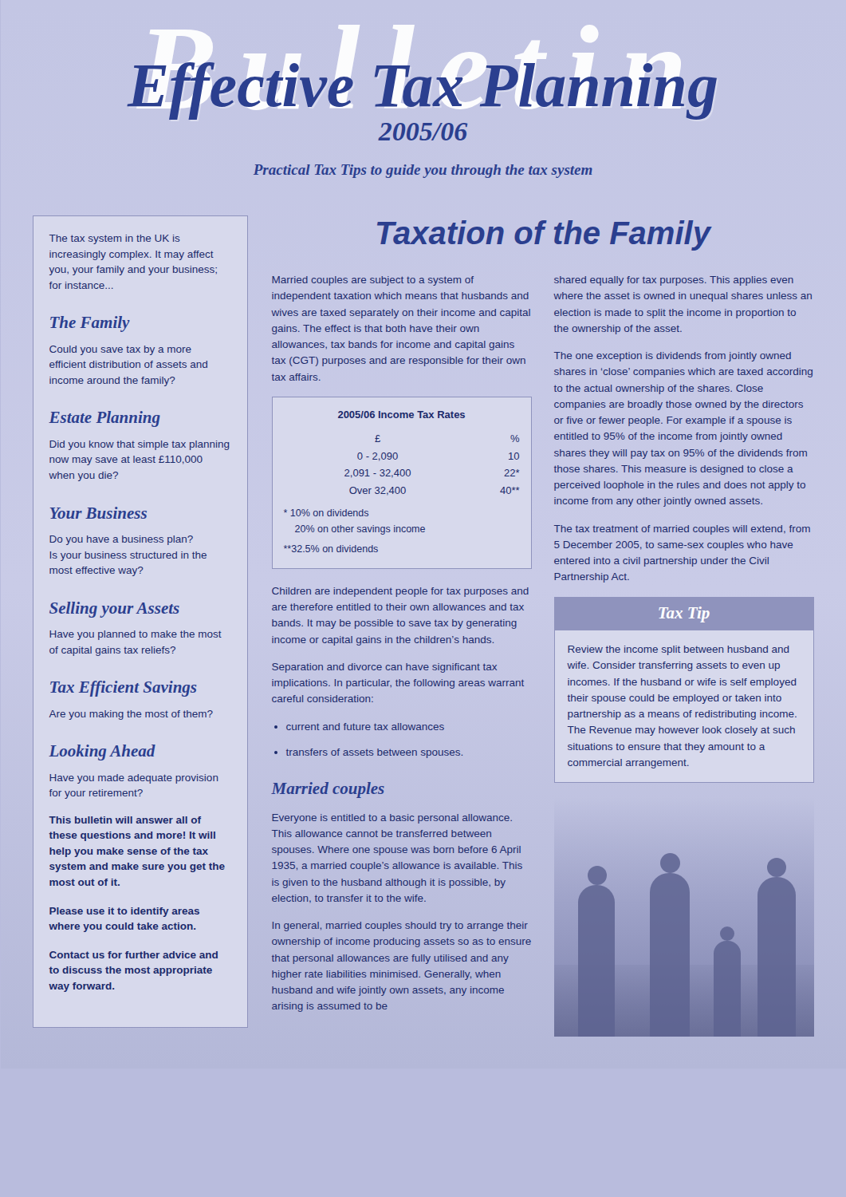Bulletin
Effective Tax Planning
2005/06
Practical Tax Tips to guide you through the tax system
The tax system in the UK is increasingly complex. It may affect you, your family and your business; for instance...
The Family
Could you save tax by a more efficient distribution of assets and income around the family?
Estate Planning
Did you know that simple tax planning now may save at least £110,000 when you die?
Your Business
Do you have a business plan?
Is your business structured in the most effective way?
Selling your Assets
Have you planned to make the most of capital gains tax reliefs?
Tax Efficient Savings
Are you making the most of them?
Looking Ahead
Have you made adequate provision for your retirement?
This bulletin will answer all of these questions and more! It will help you make sense of the tax system and make sure you get the most out of it.
Please use it to identify areas where you could take action.
Contact us for further advice and to discuss the most appropriate way forward.
Taxation of the Family
Married couples are subject to a system of independent taxation which means that husbands and wives are taxed separately on their income and capital gains. The effect is that both have their own allowances, tax bands for income and capital gains tax (CGT) purposes and are responsible for their own tax affairs.
2005/06 Income Tax Rates
| £ | % |
| 0 - 2,090 | 10 |
| 2,091 - 32,400 | 22* |
| Over 32,400 | 40** |
* 10% on dividends
20% on other savings income
**32.5% on dividends
Children are independent people for tax purposes and are therefore entitled to their own allowances and tax bands. It may be possible to save tax by generating income or capital gains in the children’s hands.
Separation and divorce can have significant tax implications. In particular, the following areas warrant careful consideration:
current and future tax allowances
transfers of assets between spouses.
Married couples
Everyone is entitled to a basic personal allowance. This allowance cannot be transferred between spouses. Where one spouse was born before 6 April 1935, a married couple’s allowance is available. This is given to the husband although it is possible, by election, to transfer it to the wife.
In general, married couples should try to arrange their ownership of income producing assets so as to ensure that personal allowances are fully utilised and any higher rate liabilities minimised. Generally, when husband and wife jointly own assets, any income arising is assumed to be
shared equally for tax purposes. This applies even where the asset is owned in unequal shares unless an election is made to split the income in proportion to the ownership of the asset.
The one exception is dividends from jointly owned shares in ‘close’ companies which are taxed according to the actual ownership of the shares. Close companies are broadly those owned by the directors or five or fewer people. For example if a spouse is entitled to 95% of the income from jointly owned shares they will pay tax on 95% of the dividends from those shares. This measure is designed to close a perceived loophole in the rules and does not apply to income from any other jointly owned assets.
The tax treatment of married couples will extend, from 5 December 2005, to same-sex couples who have entered into a civil partnership under the Civil Partnership Act.
Tax Tip
Review the income split between husband and wife. Consider transferring assets to even up incomes. If the husband or wife is self employed their spouse could be employed or taken into partnership as a means of redistributing income. The Revenue may however look closely at such situations to ensure that they amount to a commercial arrangement.